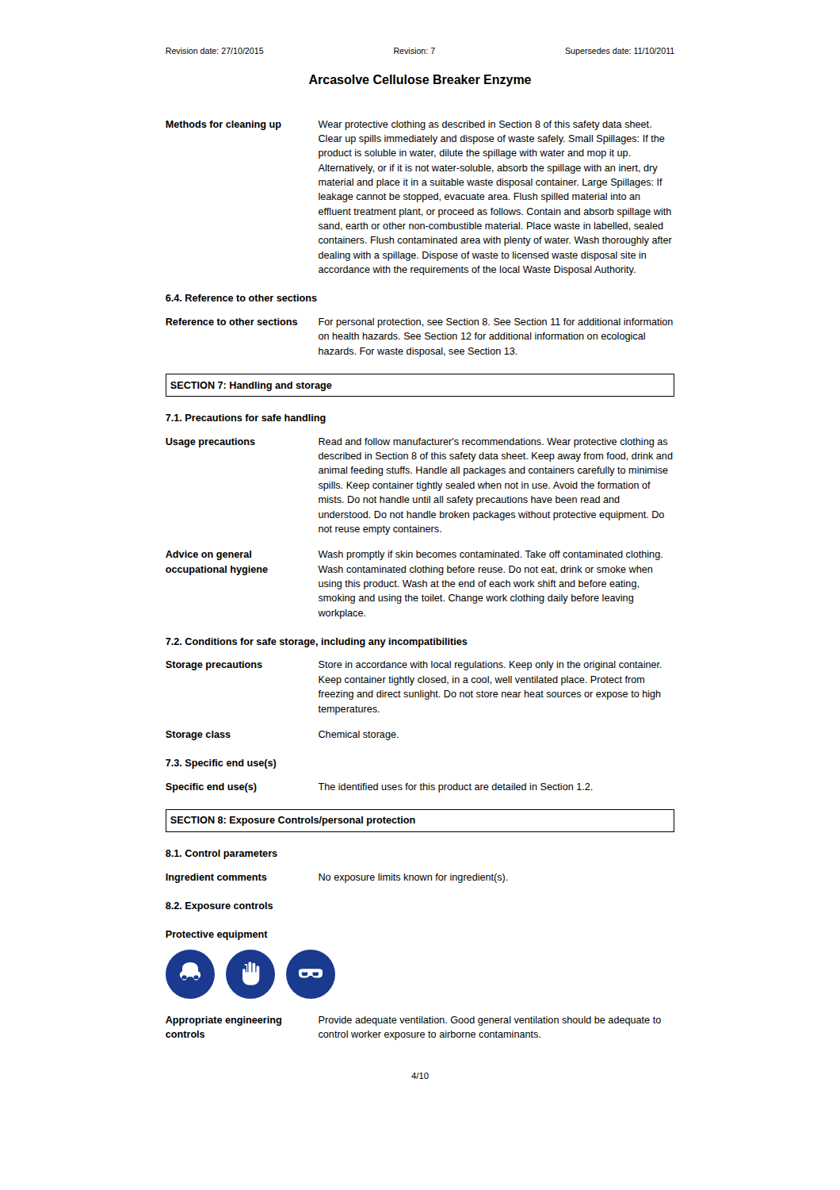Revision date: 27/10/2015 Revision: 7 Supersedes date: 11/10/2011
Arcasolve Cellulose Breaker Enzyme
Methods for cleaning up
Wear protective clothing as described in Section 8 of this safety data sheet. Clear up spills immediately and dispose of waste safely. Small Spillages: If the product is soluble in water, dilute the spillage with water and mop it up. Alternatively, or if it is not water-soluble, absorb the spillage with an inert, dry material and place it in a suitable waste disposal container. Large Spillages: If leakage cannot be stopped, evacuate area. Flush spilled material into an effluent treatment plant, or proceed as follows. Contain and absorb spillage with sand, earth or other non-combustible material. Place waste in labelled, sealed containers. Flush contaminated area with plenty of water. Wash thoroughly after dealing with a spillage. Dispose of waste to licensed waste disposal site in accordance with the requirements of the local Waste Disposal Authority.
6.4. Reference to other sections
Reference to other sections
For personal protection, see Section 8. See Section 11 for additional information on health hazards. See Section 12 for additional information on ecological hazards. For waste disposal, see Section 13.
SECTION 7: Handling and storage
7.1. Precautions for safe handling
Usage precautions
Read and follow manufacturer's recommendations. Wear protective clothing as described in Section 8 of this safety data sheet. Keep away from food, drink and animal feeding stuffs. Handle all packages and containers carefully to minimise spills. Keep container tightly sealed when not in use. Avoid the formation of mists. Do not handle until all safety precautions have been read and understood. Do not handle broken packages without protective equipment. Do not reuse empty containers.
Advice on general occupational hygiene
Wash promptly if skin becomes contaminated. Take off contaminated clothing. Wash contaminated clothing before reuse. Do not eat, drink or smoke when using this product. Wash at the end of each work shift and before eating, smoking and using the toilet. Change work clothing daily before leaving workplace.
7.2. Conditions for safe storage, including any incompatibilities
Storage precautions
Store in accordance with local regulations. Keep only in the original container. Keep container tightly closed, in a cool, well ventilated place. Protect from freezing and direct sunlight. Do not store near heat sources or expose to high temperatures.
Storage class
Chemical storage.
7.3. Specific end use(s)
Specific end use(s)
The identified uses for this product are detailed in Section 1.2.
SECTION 8: Exposure Controls/personal protection
8.1. Control parameters
Ingredient comments
No exposure limits known for ingredient(s).
8.2. Exposure controls
Protective equipment
Appropriate engineering controls
Provide adequate ventilation. Good general ventilation should be adequate to control worker exposure to airborne contaminants.
4/10